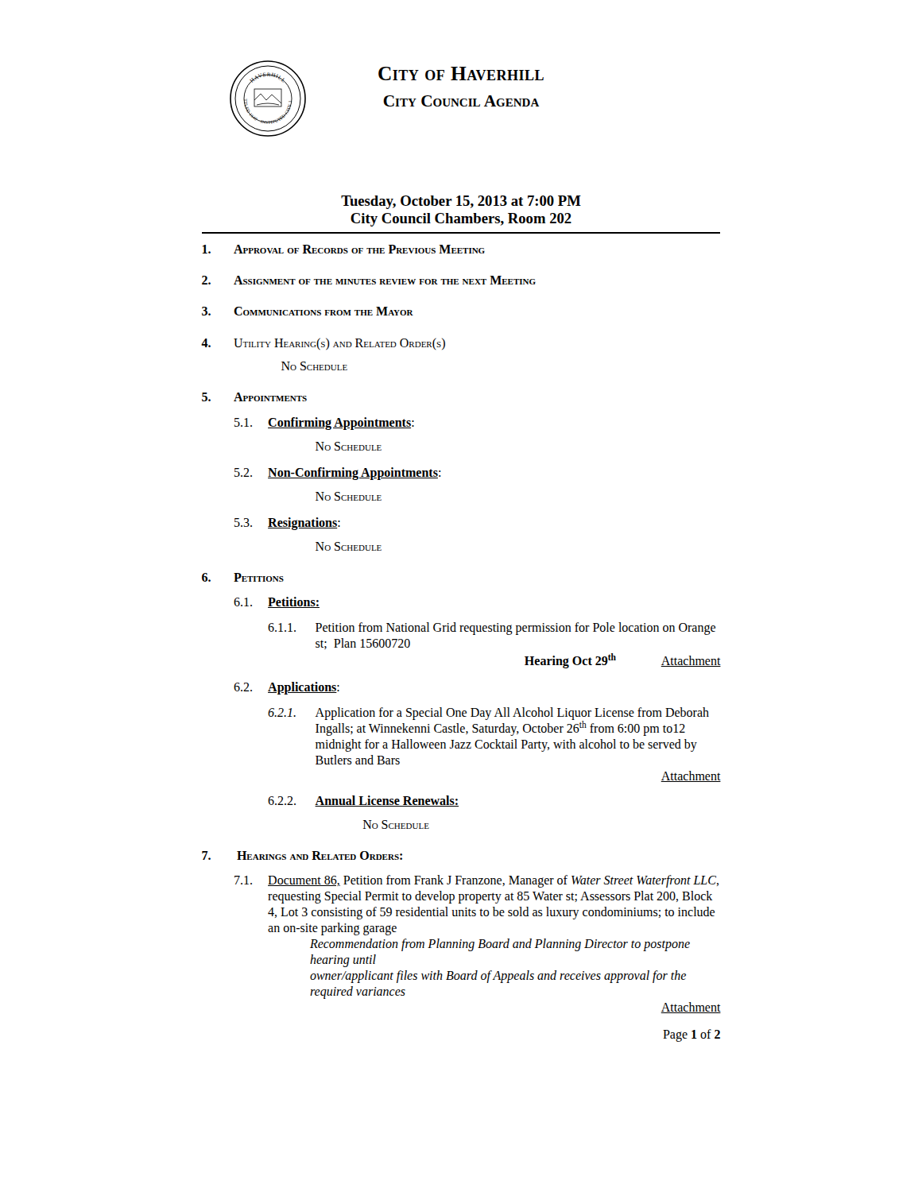HAVERHILL SETTLED 1640 · INSTITUTED CITY 1870
City of Haverhill
City Council Agenda
Tuesday, October 15, 2013 at 7:00 PM
City Council Chambers, Room 202
1. Approval of Records of the Previous Meeting
2. Assignment of the minutes review for the next Meeting
3. Communications from the Mayor
4. Utility Hearing(s) and Related Order(s)
No Schedule
5. Appointments
5.1. Confirming Appointments:
No Schedule
5.2. Non-Confirming Appointments:
No Schedule
5.3. Resignations:
No Schedule
6. Petitions
6.1. Petitions:
6.1.1. Petition from National Grid requesting permission for Pole location on Orange st; Plan 15600720 Hearing Oct 29th Attachment
6.2. Applications:
6.2.1. Application for a Special One Day All Alcohol Liquor License from Deborah Ingalls; at Winnekenni Castle, Saturday, October 26th from 6:00 pm to12 midnight for a Halloween Jazz Cocktail Party, with alcohol to be served by Butlers and Bars Attachment
6.2.2. Annual License Renewals:
No Schedule
7. Hearings and Related Orders:
7.1. Document 86, Petition from Frank J Franzone, Manager of Water Street Waterfront LLC, requesting Special Permit to develop property at 85 Water st; Assessors Plat 200, Block 4, Lot 3 consisting of 59 residential units to be sold as luxury condominiums; to include an on-site parking garage
Recommendation from Planning Board and Planning Director to postpone hearing until
owner/applicant files with Board of Appeals and receives approval for the required variances
Attachment
Page 1 of 2